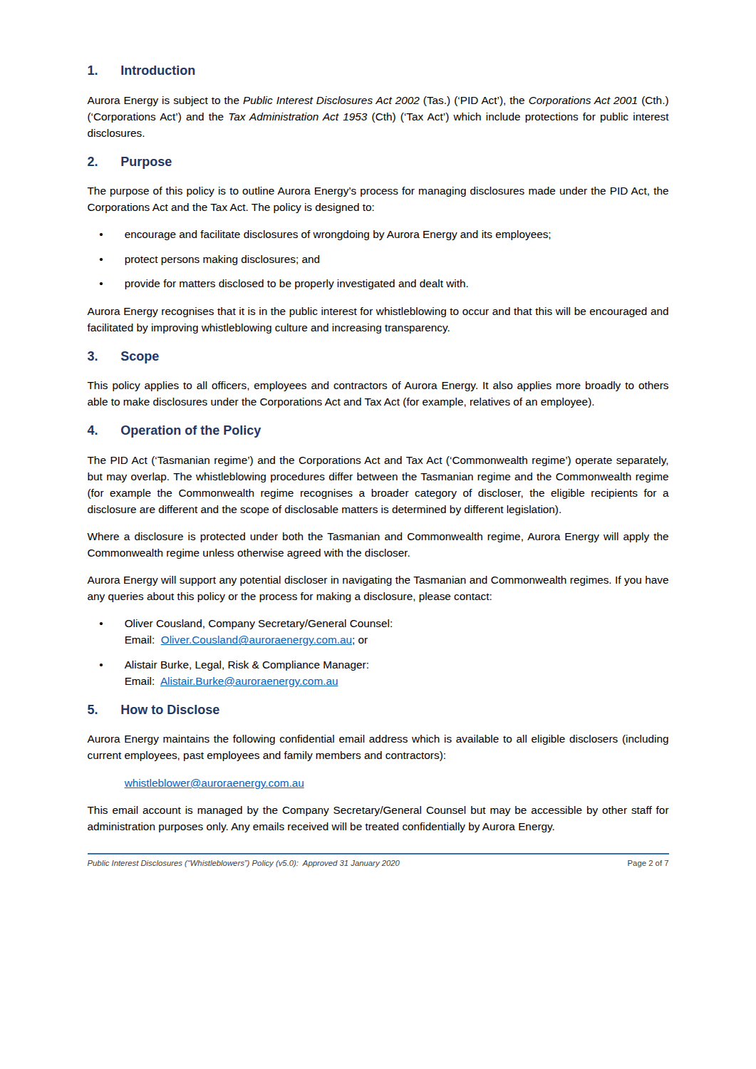1. Introduction
Aurora Energy is subject to the Public Interest Disclosures Act 2002 (Tas.) (‘PID Act’), the Corporations Act 2001 (Cth.) (‘Corporations Act’) and the Tax Administration Act 1953 (Cth) (‘Tax Act’) which include protections for public interest disclosures.
2. Purpose
The purpose of this policy is to outline Aurora Energy’s process for managing disclosures made under the PID Act, the Corporations Act and the Tax Act. The policy is designed to:
encourage and facilitate disclosures of wrongdoing by Aurora Energy and its employees;
protect persons making disclosures; and
provide for matters disclosed to be properly investigated and dealt with.
Aurora Energy recognises that it is in the public interest for whistleblowing to occur and that this will be encouraged and facilitated by improving whistleblowing culture and increasing transparency.
3. Scope
This policy applies to all officers, employees and contractors of Aurora Energy. It also applies more broadly to others able to make disclosures under the Corporations Act and Tax Act (for example, relatives of an employee).
4. Operation of the Policy
The PID Act (‘Tasmanian regime’) and the Corporations Act and Tax Act (‘Commonwealth regime’) operate separately, but may overlap. The whistleblowing procedures differ between the Tasmanian regime and the Commonwealth regime (for example the Commonwealth regime recognises a broader category of discloser, the eligible recipients for a disclosure are different and the scope of disclosable matters is determined by different legislation).
Where a disclosure is protected under both the Tasmanian and Commonwealth regime, Aurora Energy will apply the Commonwealth regime unless otherwise agreed with the discloser.
Aurora Energy will support any potential discloser in navigating the Tasmanian and Commonwealth regimes. If you have any queries about this policy or the process for making a disclosure, please contact:
Oliver Cousland, Company Secretary/General Counsel:
Email: Oliver.Cousland@auroraenergy.com.au; or
Alistair Burke, Legal, Risk & Compliance Manager:
Email: Alistair.Burke@auroraenergy.com.au
5. How to Disclose
Aurora Energy maintains the following confidential email address which is available to all eligible disclosers (including current employees, past employees and family members and contractors):
whistleblower@auroraenergy.com.au
This email account is managed by the Company Secretary/General Counsel but may be accessible by other staff for administration purposes only. Any emails received will be treated confidentially by Aurora Energy.
Public Interest Disclosures (“Whistleblowers”) Policy (v5.0): Approved 31 January 2020 Page 2 of 7